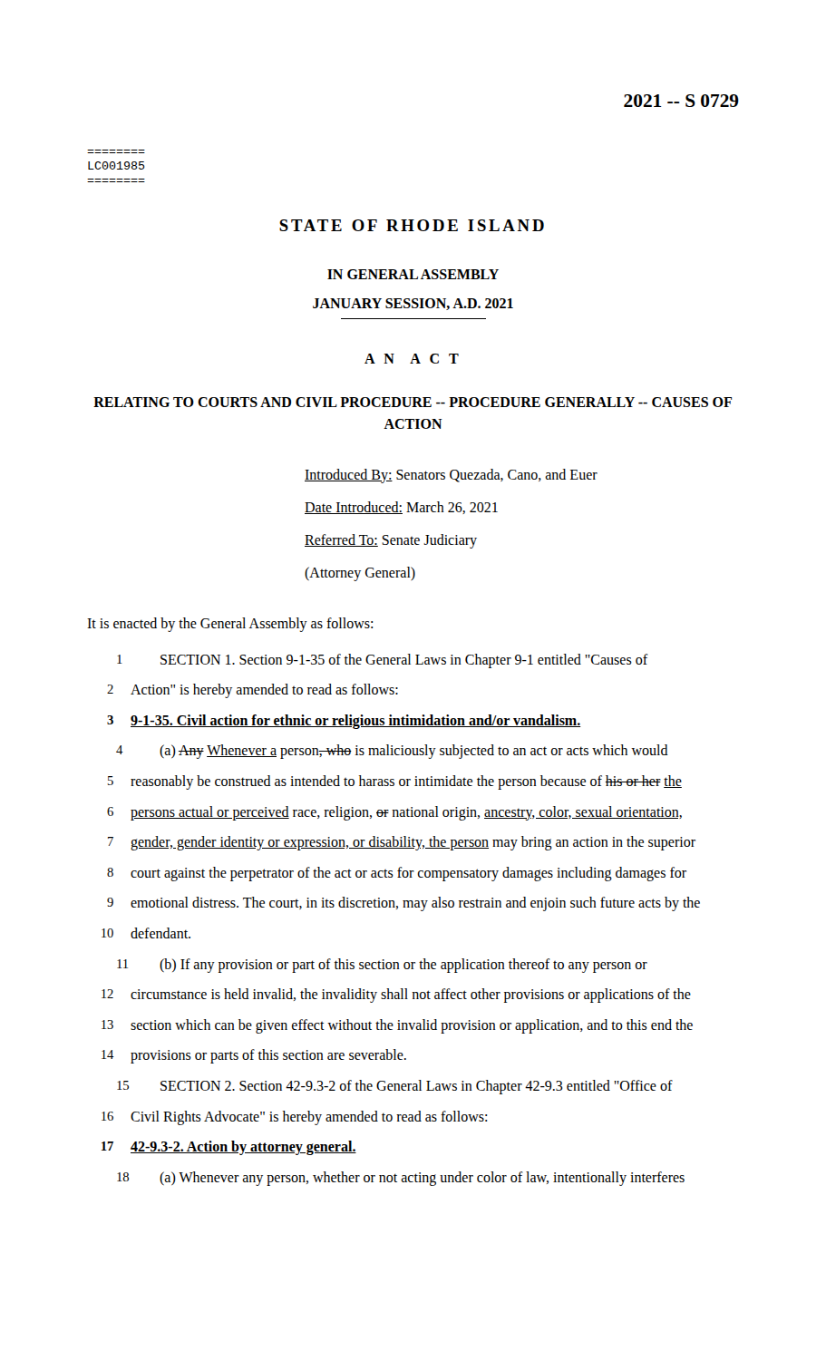2021 -- S 0729
========
LC001985
========
STATE OF RHODE ISLAND
IN GENERAL ASSEMBLY
JANUARY SESSION, A.D. 2021
A N A C T
RELATING TO COURTS AND CIVIL PROCEDURE -- PROCEDURE GENERALLY -- CAUSES OF ACTION
Introduced By: Senators Quezada, Cano, and Euer
Date Introduced: March 26, 2021
Referred To: Senate Judiciary
(Attorney General)
It is enacted by the General Assembly as follows:
SECTION 1. Section 9-1-35 of the General Laws in Chapter 9-1 entitled "Causes of
Action" is hereby amended to read as follows:
9-1-35. Civil action for ethnic or religious intimidation and/or vandalism.
(a) Any Whenever a person, who is maliciously subjected to an act or acts which would
reasonably be construed as intended to harass or intimidate the person because of his or her the
persons actual or perceived race, religion, or national origin, ancestry, color, sexual orientation,
gender, gender identity or expression, or disability, the person may bring an action in the superior
court against the perpetrator of the act or acts for compensatory damages including damages for
emotional distress. The court, in its discretion, may also restrain and enjoin such future acts by the
defendant.
(b) If any provision or part of this section or the application thereof to any person or
circumstance is held invalid, the invalidity shall not affect other provisions or applications of the
section which can be given effect without the invalid provision or application, and to this end the
provisions or parts of this section are severable.
SECTION 2. Section 42-9.3-2 of the General Laws in Chapter 42-9.3 entitled "Office of
Civil Rights Advocate" is hereby amended to read as follows:
42-9.3-2. Action by attorney general.
(a) Whenever any person, whether or not acting under color of law, intentionally interferes